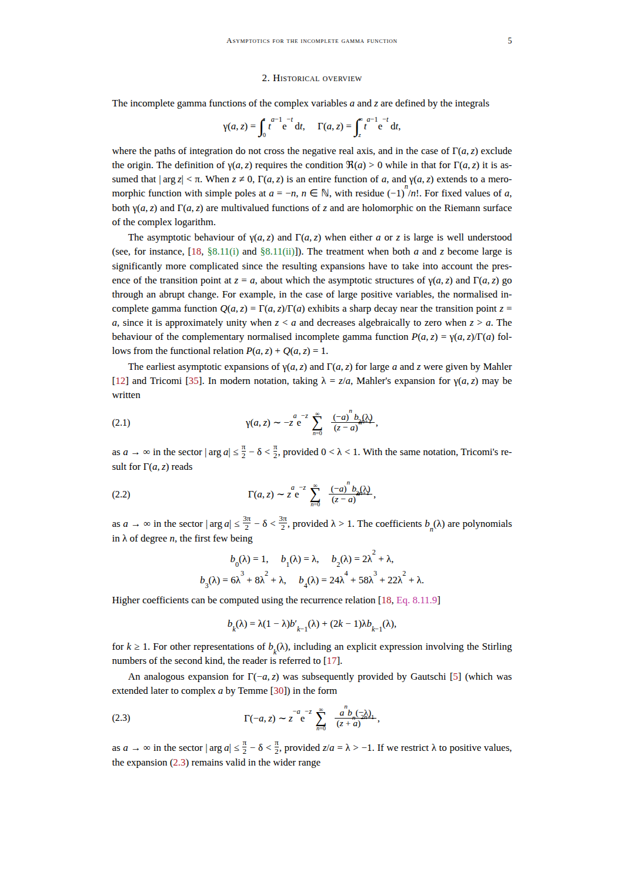Asymptotics for the incomplete gamma function 5
2. Historical overview
The incomplete gamma functions of the complex variables a and z are defined by the integrals
γ(a, z) = z∫0 ta−1e−t dt,  Γ(a, z) = ∞∫z ta−1e−t dt,
where the paths of integration do not cross the negative real axis, and in the case of Γ(a, z) exclude the origin. The definition of γ(a, z) requires the condition ℜ(a) > 0 while in that for Γ(a, z) it is assumed that | arg z| < π. When z ≠ 0, Γ(a, z) is an entire function of a, and γ(a, z) extends to a meromorphic function with simple poles at a = −n, n ∈ ℕ, with residue (−1)n/n!. For fixed values of a, both γ(a, z) and Γ(a, z) are multivalued functions of z and are holomorphic on the Riemann surface of the complex logarithm.
The asymptotic behaviour of γ(a, z) and Γ(a, z) when either a or z is large is well understood (see, for instance, [18, §8.11(i) and §8.11(ii)]). The treatment when both a and z become large is significantly more complicated since the resulting expansions have to take into account the presence of the transition point at z = a, about which the asymptotic structures of γ(a, z) and Γ(a, z) go through an abrupt change. For example, in the case of large positive variables, the normalised incomplete gamma function Q(a, z) = Γ(a, z)/Γ(a) exhibits a sharp decay near the transition point z = a, since it is approximately unity when z < a and decreases algebraically to zero when z > a. The behaviour of the complementary normalised incomplete gamma function P(a, z) = γ(a, z)/Γ(a) follows from the functional relation P(a, z) + Q(a, z) = 1.
The earliest asymptotic expansions of γ(a, z) and Γ(a, z) for large a and z were given by Mahler [12] and Tricomi [35]. In modern notation, taking λ = z/a, Mahler's expansion for γ(a, z) may be written
(2.1) γ(a, z) ∼ −zae−z ∞∑n=0 (−a)n bn(λ)(z − a)2n+1,
as a → ∞ in the sector | arg a| ≤ π 2 − δ < π 2, provided 0 < λ < 1. With the same notation, Tricomi's result for Γ(a, z) reads
(2.2) Γ(a, z) ∼ zae−z ∞∑n=0 (−a)n bn(λ)(z − a)2n+1,
as a → ∞ in the sector | arg a| ≤ 3π 2 − δ < 3π 2, provided λ > 1. The coefficients bn(λ) are polynomials in λ of degree n, the first few being
b0(λ) = 1,  b1(λ) = λ,  b2(λ) = 2λ2 + λ,
b3(λ) = 6λ3 + 8λ2 + λ,  b4(λ) = 24λ4 + 58λ3 + 22λ2 + λ.
Higher coefficients can be computed using the recurrence relation [18, Eq. 8.11.9]
bk(λ) = λ(1 − λ)b′k−1(λ) + (2k − 1)λbk−1(λ),
for k ≥ 1. For other representations of bk(λ), including an explicit expression involving the Stirling numbers of the second kind, the reader is referred to [17].
An analogous expansion for Γ(−a, z) was subsequently provided by Gautschi [5] (which was extended later to complex a by Temme [30]) in the form
(2.3) Γ(−a, z) ∼ z−ae−z ∞∑n=0 anbn(−λ)(z + a)2n+1,
as a → ∞ in the sector | arg a| ≤ π 2 − δ < π 2, provided z/a = λ > −1. If we restrict λ to positive values, the expansion (2.3) remains valid in the wider range